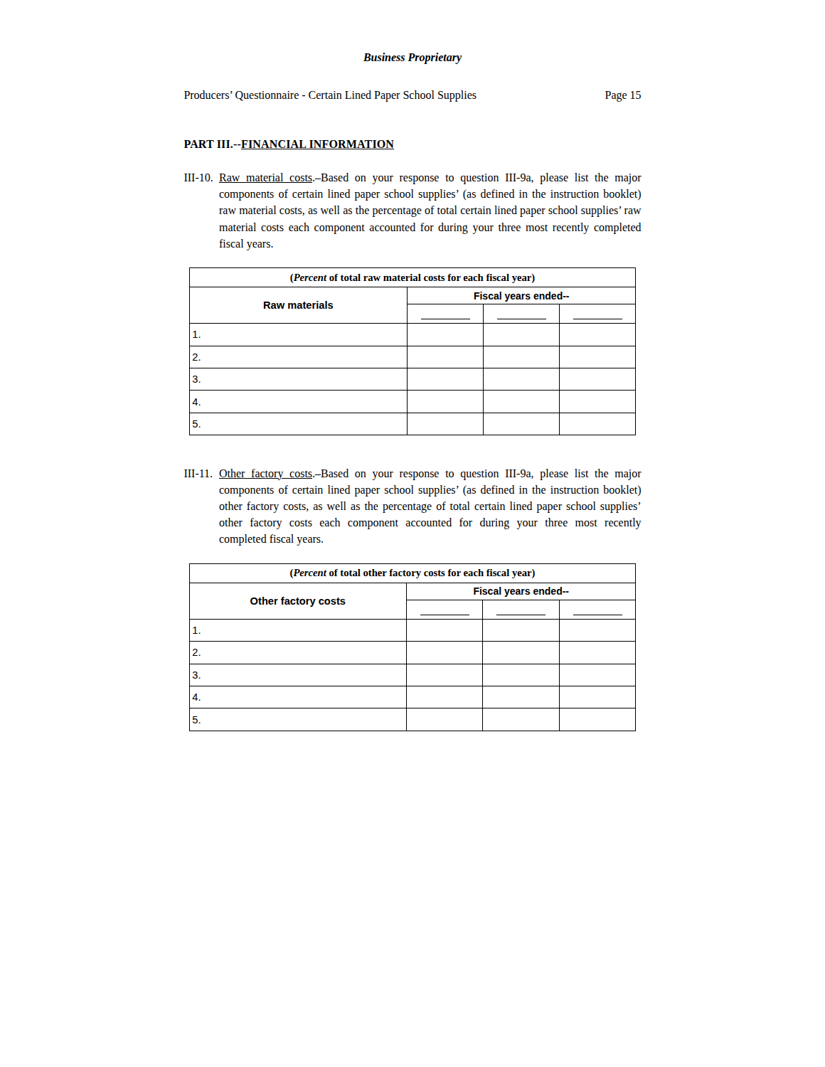Business Proprietary
Producers’ Questionnaire - Certain Lined Paper School Supplies
Page 15
PART III.--FINANCIAL INFORMATION
III-10.
Raw material costs.–Based on your response to question III-9a, please list the major components of certain lined paper school supplies’ (as defined in the instruction booklet) raw material costs, as well as the percentage of total certain lined paper school supplies’ raw material costs each component accounted for during your three most recently completed fiscal years.
| ( Percent of total raw material costs for each fiscal year) |
| Raw materials | Fiscal years ended-- |
| 1. | | | |
| 2. | | | |
| 3. | | | |
| 4. | | | |
| 5. | | | |
III-11.
Other factory costs.–Based on your response to question III-9a, please list the major components of certain lined paper school supplies’ (as defined in the instruction booklet) other factory costs, as well as the percentage of total certain lined paper school supplies’ other factory costs each component accounted for during your three most recently completed fiscal years.
| ( Percent of total other factory costs for each fiscal year) |
| Other factory costs | Fiscal years ended-- |
| 1. | | | |
| 2. | | | |
| 3. | | | |
| 4. | | | |
| 5. | | | |